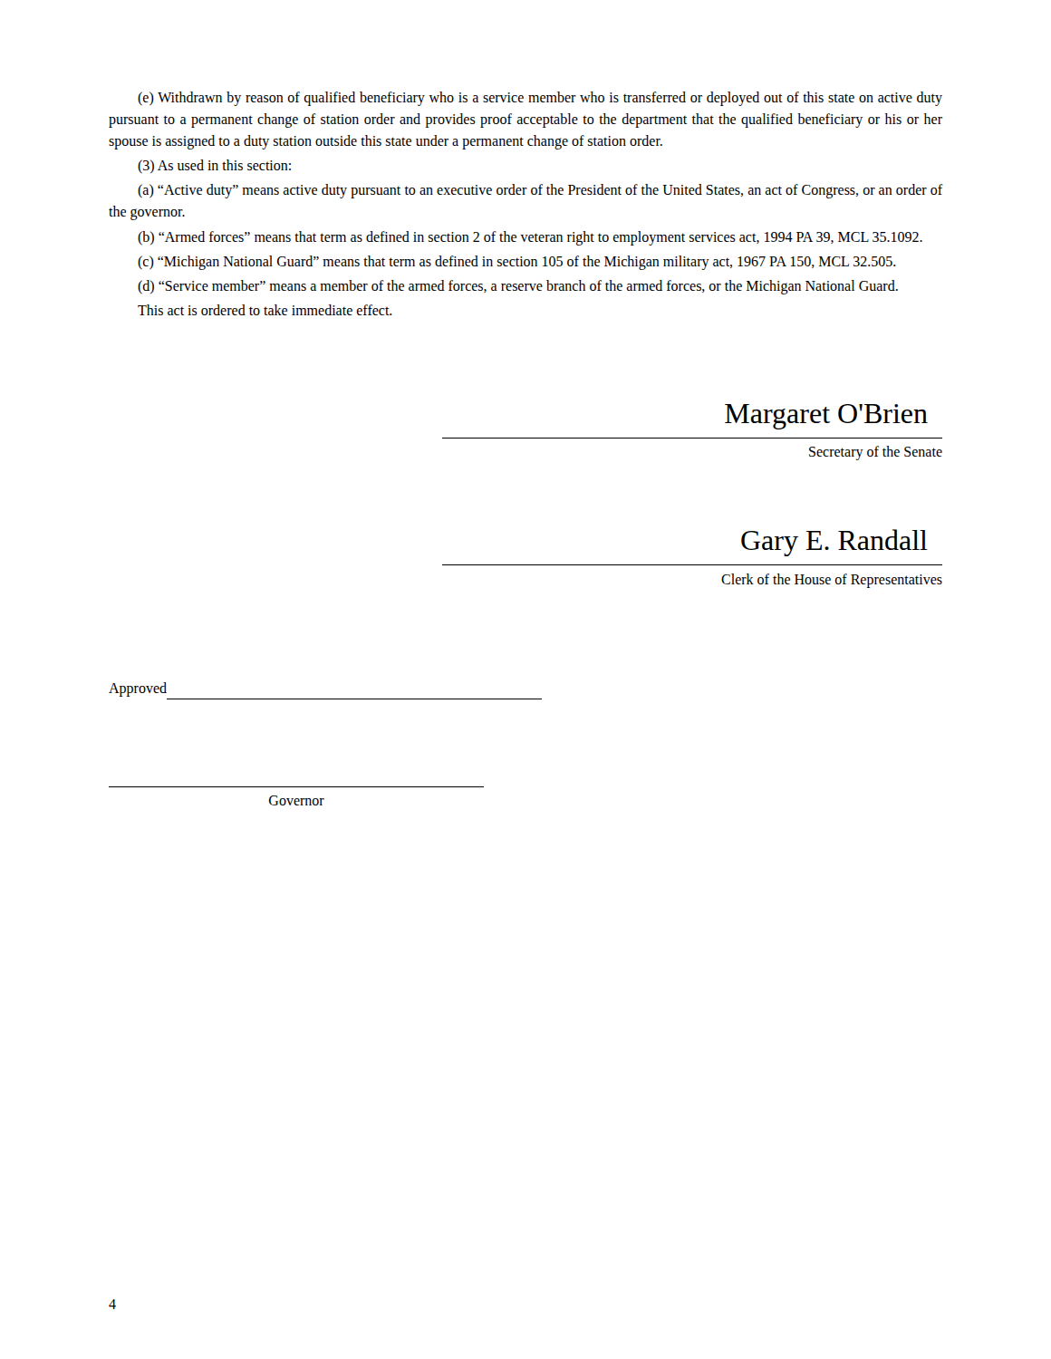(e) Withdrawn by reason of qualified beneficiary who is a service member who is transferred or deployed out of this state on active duty pursuant to a permanent change of station order and provides proof acceptable to the department that the qualified beneficiary or his or her spouse is assigned to a duty station outside this state under a permanent change of station order.
(3) As used in this section:
(a) “Active duty” means active duty pursuant to an executive order of the President of the United States, an act of Congress, or an order of the governor.
(b) “Armed forces” means that term as defined in section 2 of the veteran right to employment services act, 1994 PA 39, MCL 35.1092.
(c) “Michigan National Guard” means that term as defined in section 105 of the Michigan military act, 1967 PA 150, MCL 32.505.
(d) “Service member” means a member of the armed forces, a reserve branch of the armed forces, or the Michigan National Guard.
This act is ordered to take immediate effect.
Margaret O'Brien
Secretary of the Senate
Gary E. Randall
Clerk of the House of Representatives
Approved
Governor
4